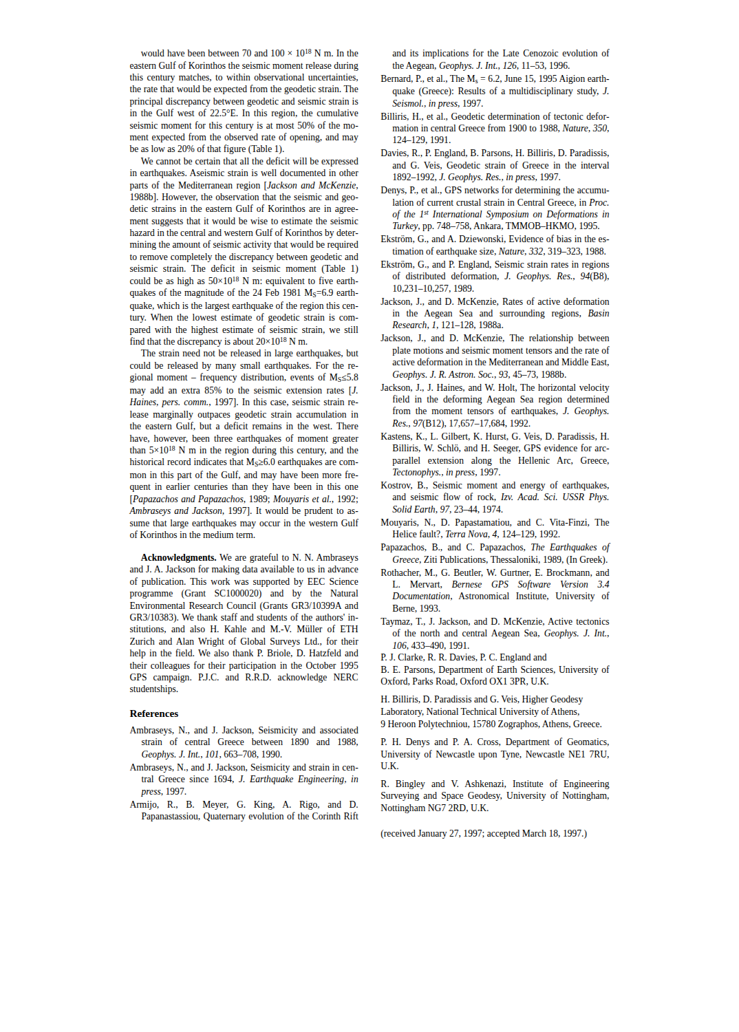would have been between 70 and 100 × 1018 N m. In the eastern Gulf of Korinthos the seismic moment release during this century matches, to within observational uncertainties, the rate that would be expected from the geodetic strain. The principal discrepancy between geodetic and seismic strain is in the Gulf west of 22.5°E. In this region, the cumulative seismic moment for this century is at most 50% of the moment expected from the observed rate of opening, and may be as low as 20% of that figure (Table 1).
We cannot be certain that all the deficit will be expressed in earthquakes. Aseismic strain is well documented in other parts of the Mediterranean region [Jackson and McKenzie, 1988b]. However, the observation that the seismic and geodetic strains in the eastern Gulf of Korinthos are in agreement suggests that it would be wise to estimate the seismic hazard in the central and western Gulf of Korinthos by determining the amount of seismic activity that would be required to remove completely the discrepancy between geodetic and seismic strain. The deficit in seismic moment (Table 1) could be as high as 50×1018 N m: equivalent to five earthquakes of the magnitude of the 24 Feb 1981 MS=6.9 earthquake, which is the largest earthquake of the region this century. When the lowest estimate of geodetic strain is compared with the highest estimate of seismic strain, we still find that the discrepancy is about 20×1018 N m.
The strain need not be released in large earthquakes, but could be released by many small earthquakes. For the regional moment – frequency distribution, events of MS≤5.8 may add an extra 85% to the seismic extension rates [J. Haines, pers. comm., 1997]. In this case, seismic strain release marginally outpaces geodetic strain accumulation in the eastern Gulf, but a deficit remains in the west. There have, however, been three earthquakes of moment greater than 5×1018 N m in the region during this century, and the historical record indicates that MS≥6.0 earthquakes are common in this part of the Gulf, and may have been more frequent in earlier centuries than they have been in this one [Papazachos and Papazachos, 1989; Mouyaris et al., 1992; Ambraseys and Jackson, 1997]. It would be prudent to assume that large earthquakes may occur in the western Gulf of Korinthos in the medium term.
Acknowledgments. We are grateful to N. N. Ambraseys and J. A. Jackson for making data available to us in advance of publication. This work was supported by EEC Science programme (Grant SC1000020) and by the Natural Environmental Research Council (Grants GR3/10399A and GR3/10383). We thank staff and students of the authors' institutions, and also H. Kahle and M.-V. Müller of ETH Zurich and Alan Wright of Global Surveys Ltd., for their help in the field. We also thank P. Briole, D. Hatzfeld and their colleagues for their participation in the October 1995 GPS campaign. P.J.C. and R.R.D. acknowledge NERC studentships.
References
Ambraseys, N., and J. Jackson, Seismicity and associated strain of central Greece between 1890 and 1988, Geophys. J. Int., 101, 663–708, 1990.
Ambraseys, N., and J. Jackson, Seismicity and strain in central Greece since 1694, J. Earthquake Engineering, in press, 1997.
Armijo, R., B. Meyer, G. King, A. Rigo, and D. Papanastassiou, Quaternary evolution of the Corinth Rift and its implications for the Late Cenozoic evolution of the Aegean, Geophys. J. Int., 126, 11–53, 1996.
Bernard, P., et al., The Ms = 6.2, June 15, 1995 Aigion earthquake (Greece): Results of a multidisciplinary study, J. Seismol., in press, 1997.
Billiris, H., et al., Geodetic determination of tectonic deformation in central Greece from 1900 to 1988, Nature, 350, 124–129, 1991.
Davies, R., P. England, B. Parsons, H. Billiris, D. Paradissis, and G. Veis, Geodetic strain of Greece in the interval 1892–1992, J. Geophys. Res., in press, 1997.
Denys, P., et al., GPS networks for determining the accumulation of current crustal strain in Central Greece, in Proc. of the 1st International Symposium on Deformations in Turkey, pp. 748–758, Ankara, TMMOB–HKMO, 1995.
Ekström, G., and A. Dziewonski, Evidence of bias in the estimation of earthquake size, Nature, 332, 319–323, 1988.
Ekström, G., and P. England, Seismic strain rates in regions of distributed deformation, J. Geophys. Res., 94(B8), 10,231–10,257, 1989.
Jackson, J., and D. McKenzie, Rates of active deformation in the Aegean Sea and surrounding regions, Basin Research, 1, 121–128, 1988a.
Jackson, J., and D. McKenzie, The relationship between plate motions and seismic moment tensors and the rate of active deformation in the Mediterranean and Middle East, Geophys. J. R. Astron. Soc., 93, 45–73, 1988b.
Jackson, J., J. Haines, and W. Holt, The horizontal velocity field in the deforming Aegean Sea region determined from the moment tensors of earthquakes, J. Geophys. Res., 97(B12), 17,657–17,684, 1992.
Kastens, K., L. Gilbert, K. Hurst, G. Veis, D. Paradissis, H. Billiris, W. Schlö, and H. Seeger, GPS evidence for arc-parallel extension along the Hellenic Arc, Greece, Tectonophys., in press, 1997.
Kostrov, B., Seismic moment and energy of earthquakes, and seismic flow of rock, Izv. Acad. Sci. USSR Phys. Solid Earth, 97, 23–44, 1974.
Mouyaris, N., D. Papastamatiou, and C. Vita-Finzi, The Helice fault?, Terra Nova, 4, 124–129, 1992.
Papazachos, B., and C. Papazachos, The Earthquakes of Greece, Ziti Publications, Thessaloniki, 1989, (In Greek).
Rothacher, M., G. Beutler, W. Gurtner, E. Brockmann, and L. Mervart, Bernese GPS Software Version 3.4 Documentation, Astronomical Institute, University of Berne, 1993.
Taymaz, T., J. Jackson, and D. McKenzie, Active tectonics of the north and central Aegean Sea, Geophys. J. Int., 106, 433–490, 1991.
P. J. Clarke, R. R. Davies, P. C. England and
B. E. Parsons, Department of Earth Sciences, University of Oxford, Parks Road, Oxford OX1 3PR, U.K.
H. Billiris, D. Paradissis and G. Veis, Higher Geodesy
Laboratory, National Technical University of Athens,
9 Heroon Polytechniou, 15780 Zographos, Athens, Greece.
P. H. Denys and P. A. Cross, Department of Geomatics, University of Newcastle upon Tyne, Newcastle NE1 7RU, U.K.
R. Bingley and V. Ashkenazi, Institute of Engineering Surveying and Space Geodesy, University of Nottingham, Nottingham NG7 2RD, U.K.
(received January 27, 1997; accepted March 18, 1997.)